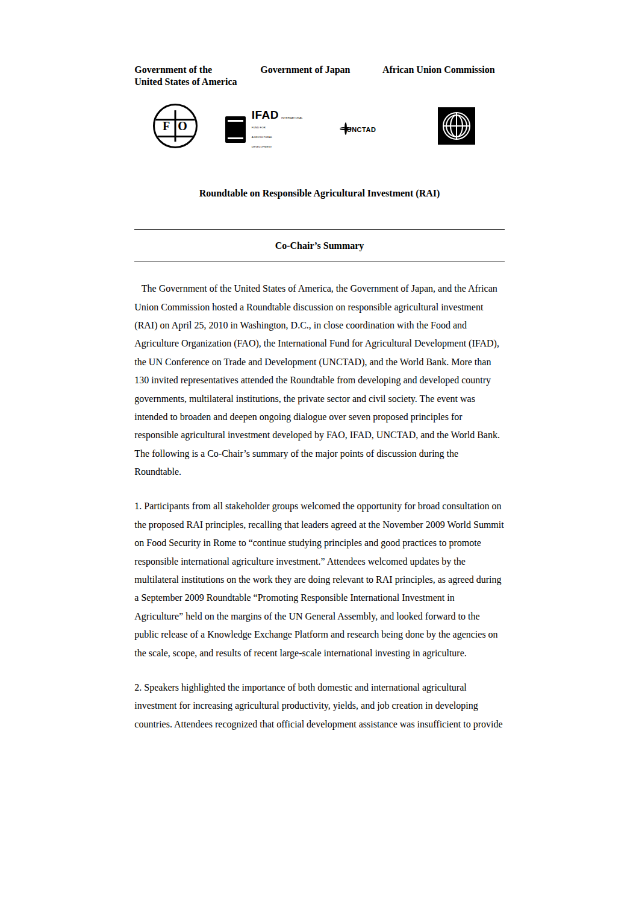| Government of the United States of America | Government of Japan | African Union Commission |
| F O | IFAD International Fund for Agricultural Development | UNCTAD | |
Roundtable on Responsible Agricultural Investment (RAI)
Co-Chair’s Summary
The Government of the United States of America, the Government of Japan, and the African Union Commission hosted a Roundtable discussion on responsible agricultural investment (RAI) on April 25, 2010 in Washington, D.C., in close coordination with the Food and Agriculture Organization (FAO), the International Fund for Agricultural Development (IFAD), the UN Conference on Trade and Development (UNCTAD), and the World Bank. More than 130 invited representatives attended the Roundtable from developing and developed country governments, multilateral institutions, the private sector and civil society. The event was intended to broaden and deepen ongoing dialogue over seven proposed principles for responsible agricultural investment developed by FAO, IFAD, UNCTAD, and the World Bank. The following is a Co-Chair’s summary of the major points of discussion during the Roundtable.
1. Participants from all stakeholder groups welcomed the opportunity for broad consultation on the proposed RAI principles, recalling that leaders agreed at the November 2009 World Summit on Food Security in Rome to “continue studying principles and good practices to promote responsible international agriculture investment.” Attendees welcomed updates by the multilateral institutions on the work they are doing relevant to RAI principles, as agreed during a September 2009 Roundtable “Promoting Responsible International Investment in Agriculture” held on the margins of the UN General Assembly, and looked forward to the public release of a Knowledge Exchange Platform and research being done by the agencies on the scale, scope, and results of recent large-scale international investing in agriculture.
2. Speakers highlighted the importance of both domestic and international agricultural investment for increasing agricultural productivity, yields, and job creation in developing countries. Attendees recognized that official development assistance was insufficient to provide